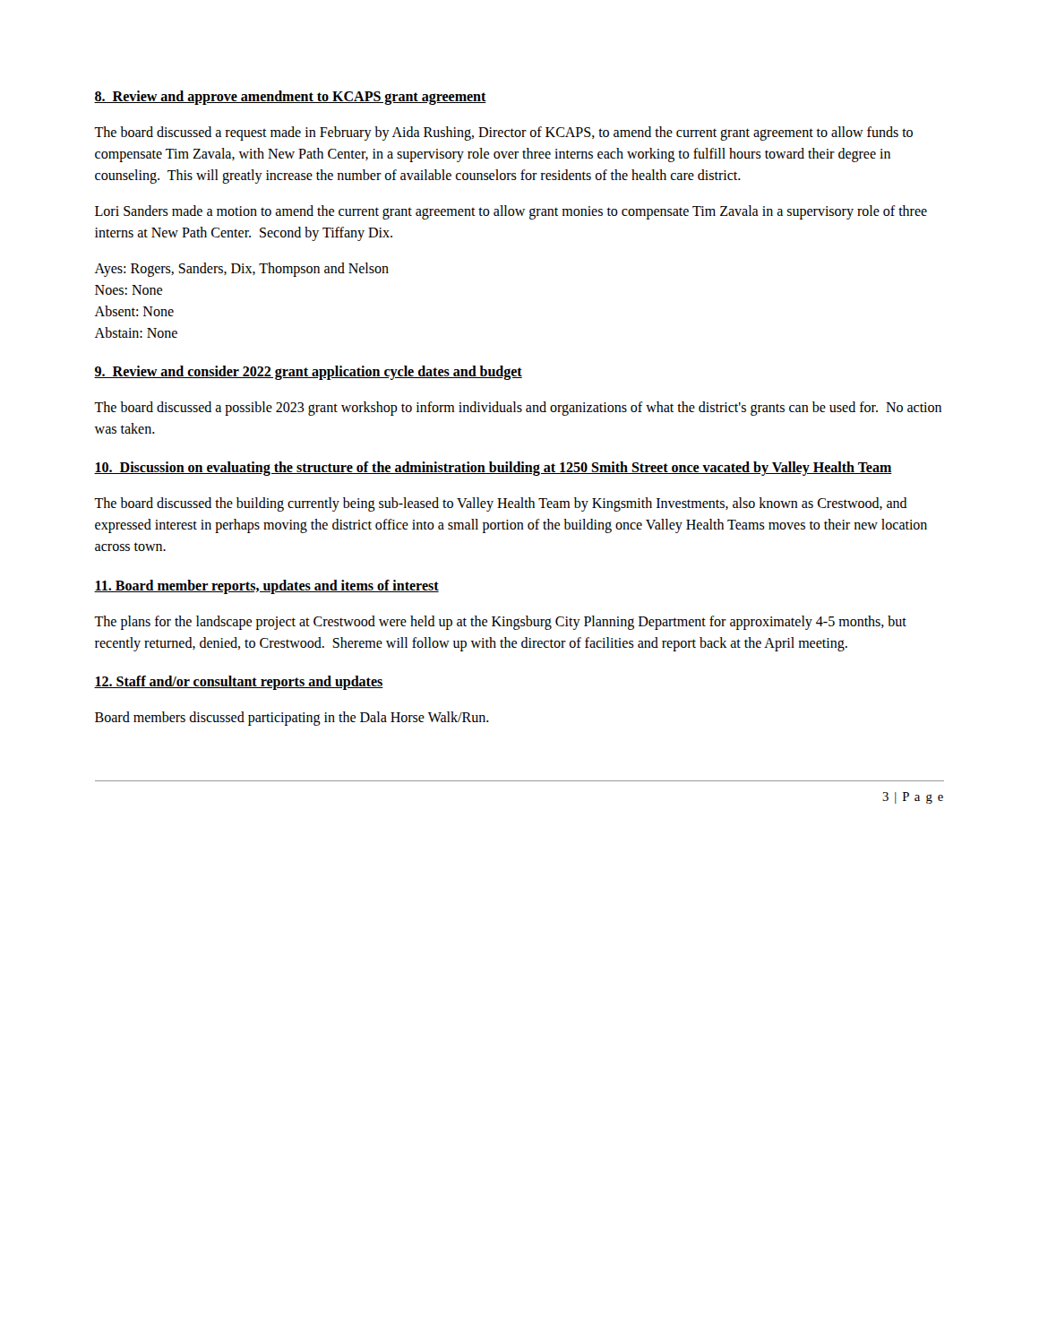8. Review and approve amendment to KCAPS grant agreement
The board discussed a request made in February by Aida Rushing, Director of KCAPS, to amend the current grant agreement to allow funds to compensate Tim Zavala, with New Path Center, in a supervisory role over three interns each working to fulfill hours toward their degree in counseling. This will greatly increase the number of available counselors for residents of the health care district.
Lori Sanders made a motion to amend the current grant agreement to allow grant monies to compensate Tim Zavala in a supervisory role of three interns at New Path Center. Second by Tiffany Dix.
Ayes: Rogers, Sanders, Dix, Thompson and Nelson
Noes: None
Absent: None
Abstain: None
9. Review and consider 2022 grant application cycle dates and budget
The board discussed a possible 2023 grant workshop to inform individuals and organizations of what the district's grants can be used for. No action was taken.
10. Discussion on evaluating the structure of the administration building at 1250 Smith Street once vacated by Valley Health Team
The board discussed the building currently being sub-leased to Valley Health Team by Kingsmith Investments, also known as Crestwood, and expressed interest in perhaps moving the district office into a small portion of the building once Valley Health Teams moves to their new location across town.
11. Board member reports, updates and items of interest
The plans for the landscape project at Crestwood were held up at the Kingsburg City Planning Department for approximately 4-5 months, but recently returned, denied, to Crestwood. Shereme will follow up with the director of facilities and report back at the April meeting.
12. Staff and/or consultant reports and updates
Board members discussed participating in the Dala Horse Walk/Run.
3 | P a g e